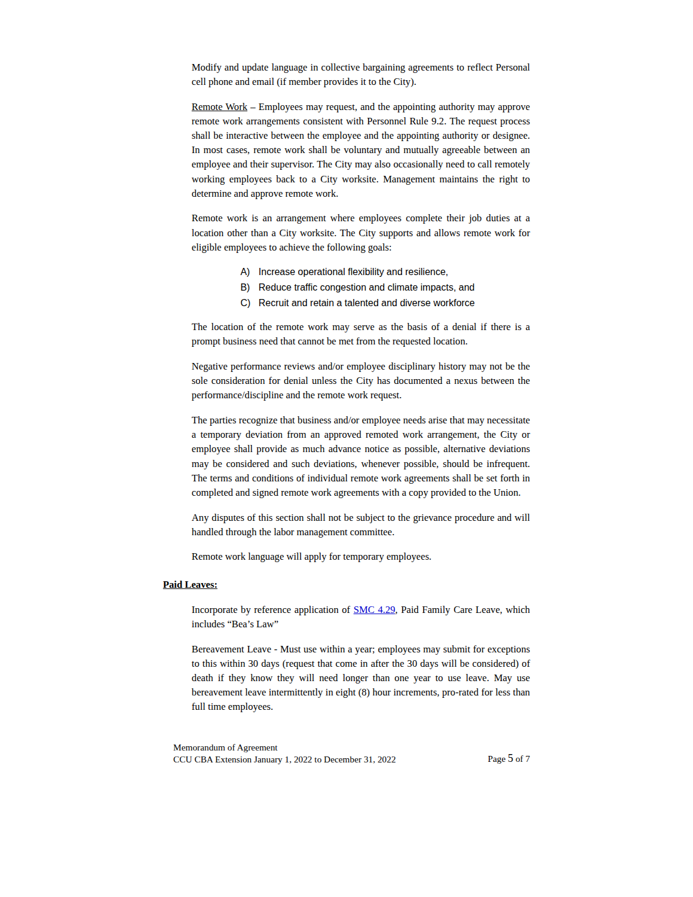Modify and update language in collective bargaining agreements to reflect Personal cell phone and email (if member provides it to the City).
Remote Work – Employees may request, and the appointing authority may approve remote work arrangements consistent with Personnel Rule 9.2. The request process shall be interactive between the employee and the appointing authority or designee. In most cases, remote work shall be voluntary and mutually agreeable between an employee and their supervisor. The City may also occasionally need to call remotely working employees back to a City worksite. Management maintains the right to determine and approve remote work.
Remote work is an arrangement where employees complete their job duties at a location other than a City worksite. The City supports and allows remote work for eligible employees to achieve the following goals:
A) Increase operational flexibility and resilience,
B) Reduce traffic congestion and climate impacts, and
C) Recruit and retain a talented and diverse workforce
The location of the remote work may serve as the basis of a denial if there is a prompt business need that cannot be met from the requested location.
Negative performance reviews and/or employee disciplinary history may not be the sole consideration for denial unless the City has documented a nexus between the performance/discipline and the remote work request.
The parties recognize that business and/or employee needs arise that may necessitate a temporary deviation from an approved remoted work arrangement, the City or employee shall provide as much advance notice as possible, alternative deviations may be considered and such deviations, whenever possible, should be infrequent. The terms and conditions of individual remote work agreements shall be set forth in completed and signed remote work agreements with a copy provided to the Union.
Any disputes of this section shall not be subject to the grievance procedure and will handled through the labor management committee.
Remote work language will apply for temporary employees.
Paid Leaves:
Incorporate by reference application of SMC 4.29, Paid Family Care Leave, which includes “Bea’s Law”
Bereavement Leave - Must use within a year; employees may submit for exceptions to this within 30 days (request that come in after the 30 days will be considered) of death if they know they will need longer than one year to use leave. May use bereavement leave intermittently in eight (8) hour increments, pro-rated for less than full time employees.
Memorandum of Agreement
CCU CBA Extension January 1, 2022 to December 31, 2022
Page 5 of 7